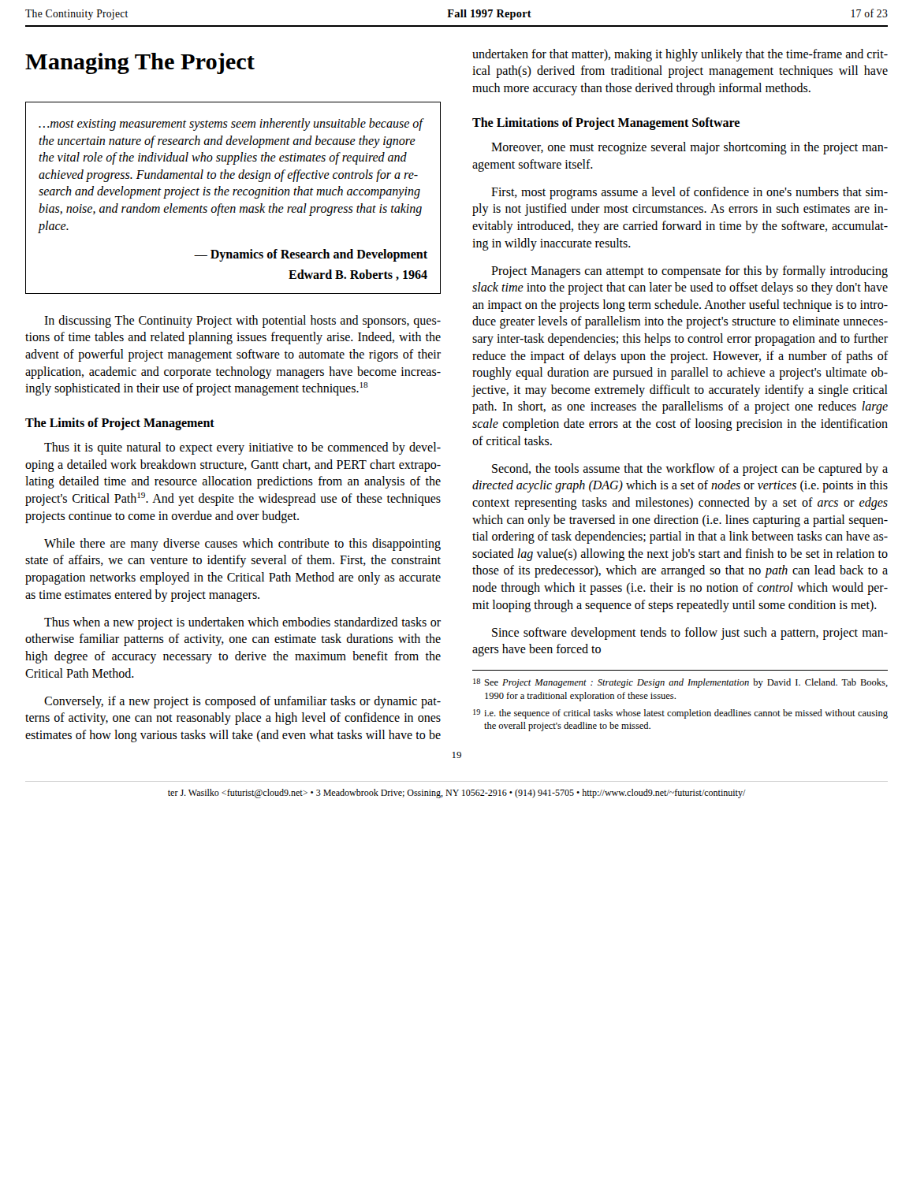The Continuity Project Fall 1997 Report 17 of 23
Managing The Project
…most existing measurement systems seem inherently unsuitable because of the uncertain nature of research and development and because they ignore the vital role of the individual who supplies the estimates of required and achieved progress. Fundamental to the design of effective controls for a research and development project is the recognition that much accompanying bias, noise, and random elements often mask the real progress that is taking place.
— Dynamics of Research and Development
Edward B. Roberts , 1964
In discussing The Continuity Project with potential hosts and sponsors, questions of time tables and related planning issues frequently arise. Indeed, with the advent of powerful project management software to automate the rigors of their application, academic and corporate technology managers have become increasingly sophisticated in their use of project management techniques.18
The Limits of Project Management
Thus it is quite natural to expect every initiative to be commenced by developing a detailed work breakdown structure, Gantt chart, and PERT chart extrapolating detailed time and resource allocation predictions from an analysis of the project's Critical Path19. And yet despite the widespread use of these techniques projects continue to come in overdue and over budget.
While there are many diverse causes which contribute to this disappointing state of affairs, we can venture to identify several of them. First, the constraint propagation networks employed in the Critical Path Method are only as accurate as time estimates entered by project managers.
Thus when a new project is undertaken which embodies standardized tasks or otherwise familiar patterns of activity, one can estimate task durations with the high degree of accuracy necessary to derive the maximum benefit from the Critical Path Method.
Conversely, if a new project is composed of unfamiliar tasks or dynamic patterns of activity, one can not reasonably place a high level of confidence in ones estimates of how long various tasks will take (and even what tasks will have to be undertaken for that matter), making it highly unlikely that the time-frame and critical path(s) derived from traditional project management techniques will have much more accuracy than those derived through informal methods.
The Limitations of Project Management Software
Moreover, one must recognize several major shortcoming in the project management software itself.
First, most programs assume a level of confidence in one's numbers that simply is not justified under most circumstances. As errors in such estimates are inevitably introduced, they are carried forward in time by the software, accumulating in wildly inaccurate results.
Project Managers can attempt to compensate for this by formally introducing slack time into the project that can later be used to offset delays so they don't have an impact on the projects long term schedule. Another useful technique is to introduce greater levels of parallelism into the project's structure to eliminate unnecessary inter-task dependencies; this helps to control error propagation and to further reduce the impact of delays upon the project. However, if a number of paths of roughly equal duration are pursued in parallel to achieve a project's ultimate objective, it may become extremely difficult to accurately identify a single critical path. In short, as one increases the parallelisms of a project one reduces large scale completion date errors at the cost of loosing precision in the identification of critical tasks.
Second, the tools assume that the workflow of a project can be captured by a directed acyclic graph (DAG) which is a set of nodes or vertices (i.e. points in this context representing tasks and milestones) connected by a set of arcs or edges which can only be traversed in one direction (i.e. lines capturing a partial sequential ordering of task dependencies; partial in that a link between tasks can have associated lag value(s) allowing the next job's start and finish to be set in relation to those of its predecessor), which are arranged so that no path can lead back to a node through which it passes (i.e. their is no notion of control which would permit looping through a sequence of steps repeatedly until some condition is met).
Since software development tends to follow just such a pattern, project managers have been forced to
18 See Project Management : Strategic Design and Implementation by David I. Cleland. Tab Books, 1990 for a traditional exploration of these issues.
19 i.e. the sequence of critical tasks whose latest completion deadlines cannot be missed without causing the overall project's deadline to be missed.
19
ter J. Wasilko <futurist@cloud9.net> • 3 Meadowbrook Drive; Ossining, NY 10562-2916 • (914) 941-5705 • http://www.cloud9.net/~futurist/continuity/